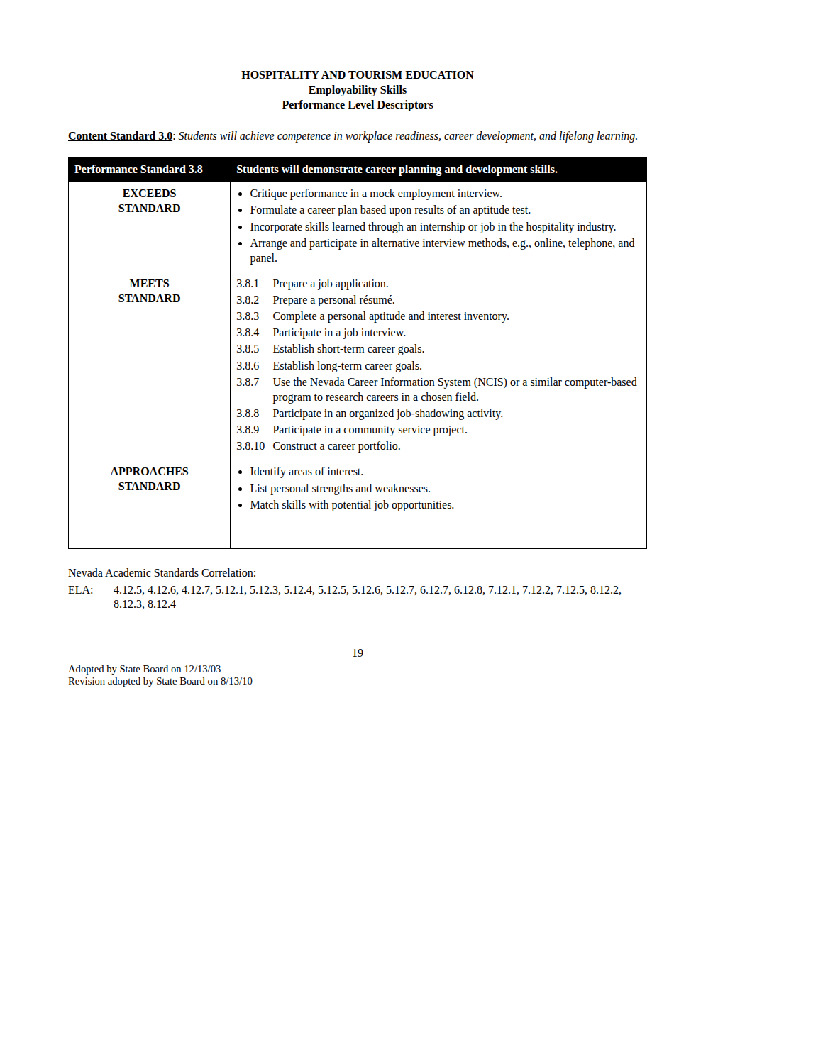HOSPITALITY AND TOURISM EDUCATION Employability Skills Performance Level Descriptors
Content Standard 3.0: Students will achieve competence in workplace readiness, career development, and lifelong learning.
| Performance Standard 3.8 | Students will demonstrate career planning and development skills. |
| --- | --- |
| EXCEEDS STANDARD | Critique performance in a mock employment interview. Formulate a career plan based upon results of an aptitude test. Incorporate skills learned through an internship or job in the hospitality industry. Arrange and participate in alternative interview methods, e.g., online, telephone, and panel. |
| MEETS STANDARD | / 3.8.1 / Prepare a job application. / / 3.8.2 / Prepare a personal résumé. / / 3.8.3 / Complete a personal aptitude and interest inventory. / / 3.8.4 / Participate in a job interview. / / 3.8.5 / Establish short-term career goals. / / 3.8.6 / Establish long-term career goals. / / 3.8.7 / Use the Nevada Career Information System (NCIS) or a similar computer-based program to research careers in a chosen field. / / 3.8.8 / Participate in an organized job-shadowing activity. / / 3.8.9 / Participate in a community service project. / / 3.8.10 / Construct a career portfolio. / |
| APPROACHES STANDARD | Identify areas of interest. List personal strengths and weaknesses. Match skills with potential job opportunities. |
Nevada Academic Standards Correlation:
| ELA: | 4.12.5, 4.12.6, 4.12.7, 5.12.1, 5.12.3, 5.12.4, 5.12.5, 5.12.6, 5.12.7, 6.12.7, 6.12.8, 7.12.1, 7.12.2, 7.12.5, 8.12.2, 8.12.3, 8.12.4 |
19
Adopted by State Board on 12/13/03
Revision adopted by State Board on 8/13/10